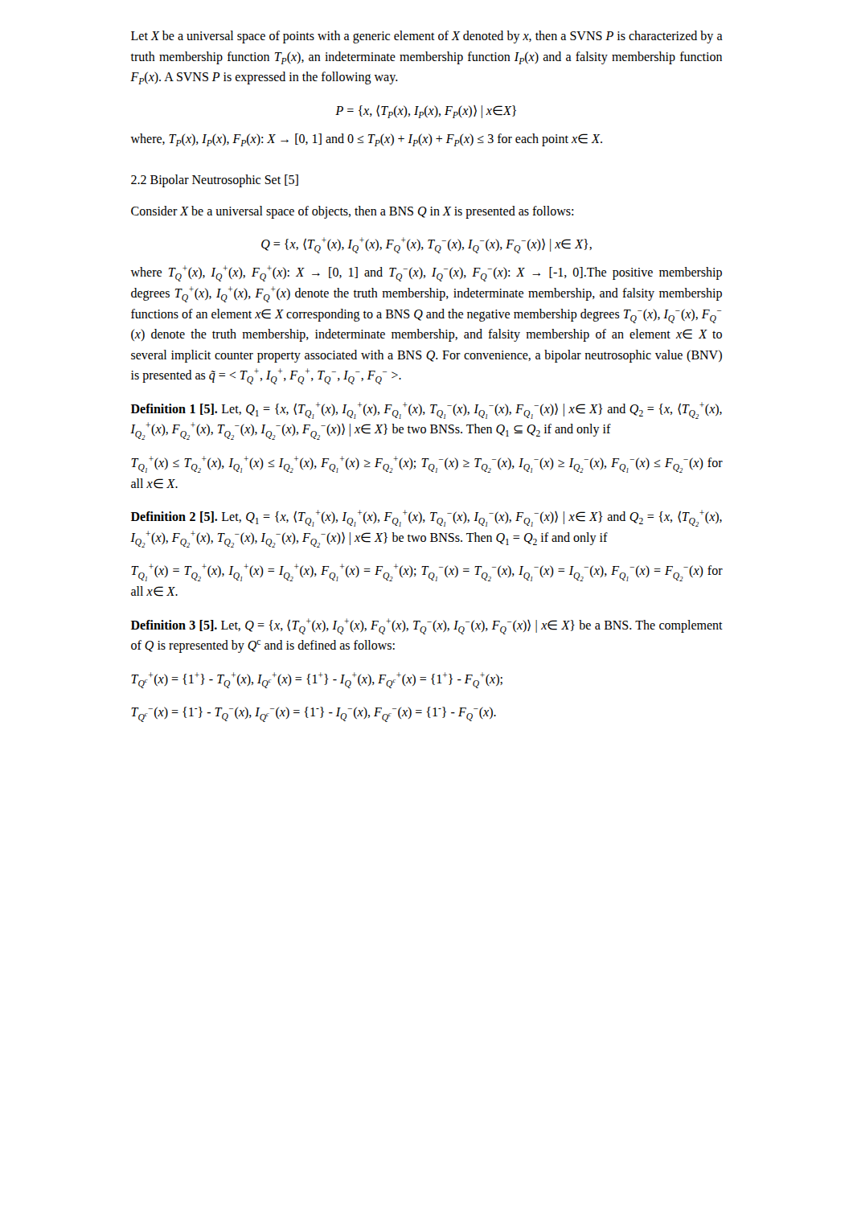Let X be a universal space of points with a generic element of X denoted by x, then a SVNS P is characterized by a truth membership function TP(x), an indeterminate membership function IP(x) and a falsity membership function FP(x). A SVNS P is expressed in the following way.
P = {x, ⟨TP(x), IP(x), FP(x)⟩ | x∈X}
where, TP(x), IP(x), FP(x): X → [0, 1] and 0 ≤ TP(x) + IP(x) + FP(x) ≤ 3 for each point x∈ X.
2.2 Bipolar Neutrosophic Set [5]
Consider X be a universal space of objects, then a BNS Q in X is presented as follows:
Q = {x, ⟨TQ+(x), IQ+(x), FQ+(x), TQ−(x), IQ−(x), FQ−(x)⟩ | x∈ X},
where TQ+(x), IQ+(x), FQ+(x): X → [0, 1] and TQ−(x), IQ−(x), FQ−(x): X → [-1, 0].The positive membership degrees TQ+(x), IQ+(x), FQ+(x) denote the truth membership, indeterminate membership, and falsity membership functions of an element x∈ X corresponding to a BNS Q and the negative membership degrees TQ−(x), IQ−(x), FQ−(x) denote the truth membership, indeterminate membership, and falsity membership of an element x∈ X to several implicit counter property associated with a BNS Q. For convenience, a bipolar neutrosophic value (BNV) is presented as q̃ = < TQ+, IQ+, FQ+, TQ−, IQ−, FQ− >.
Definition 1 [5]. Let, Q1 = {x, ⟨TQ1+(x), IQ1+(x), FQ1+(x), TQ1−(x), IQ1−(x), FQ1−(x)⟩ | x∈ X} and Q2 = {x, ⟨TQ2+(x), IQ2+(x), FQ2+(x), TQ2−(x), IQ2−(x), FQ2−(x)⟩ | x∈ X} be two BNSs. Then Q1 ⊆ Q2 if and only if
TQ1+(x) ≤ TQ2+(x), IQ1+(x) ≤ IQ2+(x), FQ1+(x) ≥ FQ2+(x); TQ1−(x) ≥ TQ2−(x), IQ1−(x) ≥ IQ2−(x), FQ1−(x) ≤ FQ2−(x) for all x∈ X.
Definition 2 [5]. Let, Q1 = {x, ⟨TQ1+(x), IQ1+(x), FQ1+(x), TQ1−(x), IQ1−(x), FQ1−(x)⟩ | x∈ X} and Q2 = {x, ⟨TQ2+(x), IQ2+(x), FQ2+(x), TQ2−(x), IQ2−(x), FQ2−(x)⟩ | x∈ X} be two BNSs. Then Q1 = Q2 if and only if
TQ1+(x) = TQ2+(x), IQ1+(x) = IQ2+(x), FQ1+(x) = FQ2+(x); TQ1−(x) = TQ2−(x), IQ1−(x) = IQ2−(x), FQ1−(x) = FQ2−(x) for all x∈ X.
Definition 3 [5]. Let, Q = {x, ⟨TQ+(x), IQ+(x), FQ+(x), TQ−(x), IQ−(x), FQ−(x)⟩ | x∈ X} be a BNS. The complement of Q is represented by Qc and is defined as follows:
TQc+(x) = {1+} - TQ+(x), IQc+(x) = {1+} - IQ+(x), FQc+(x) = {1+} - FQ+(x);
TQc−(x) = {1-} - TQ−(x), IQc−(x) = {1-} - IQ−(x), FQc−(x) = {1-} - FQ−(x).